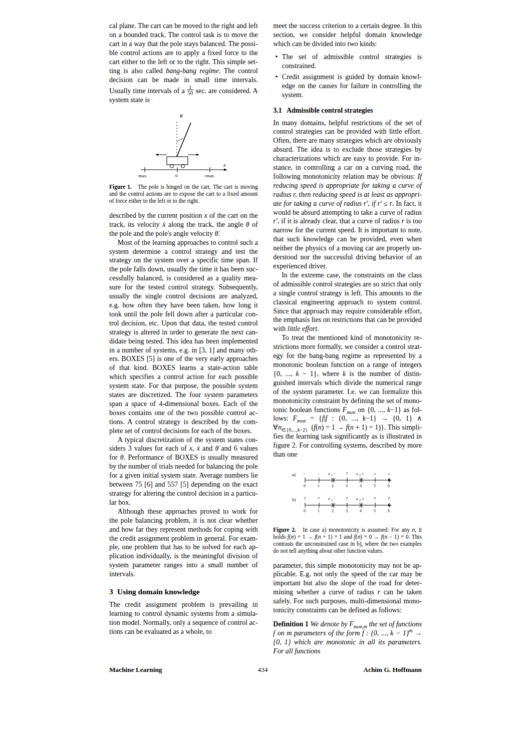cal plane. The cart can be moved to the right and left on a bounded track. The control task is to move the cart in a way that the pole stays balanced. The possible control actions are to apply a fixed force to the cart either to the left or to the right. This simple setting is also called bang-bang regime. The control decision can be made in small time intervals. Usually time intervals of a 150 sec. are considered. A system state is
θ x -max 0 +max
Figure 1. The pole is hinged on the cart. The cart is moving and the control actions are to expose the cart to a fixed amount of force either to the left or to the right.
described by the current position x of the cart on the track, its velocity ẋ along the track, the angle θ of the pole and the pole's angle velocity θ̇.
Most of the learning approaches to control such a system determine a control strategy and test the strategy on the system over a specific time span. If the pole falls down, usually the time it has been successfully balanced, is considered as a quality measure for the tested control strategy. Subsequently, usually the single control decisions are analyzed, e.g. how often they have been taken, how long it took until the pole fell down after a particular control decision, etc. Upon that data, the tested control strategy is altered in order to generate the next candidate being tested. This idea has been implemented in a number of systems, e.g. in [3, 1] and many others. BOXES [5] is one of the very early approaches of that kind. BOXES learns a state-action table which specifies a control action for each possible system state. For that purpose, the possible system states are discretized. The four system parameters span a space of 4-dimensional boxes. Each of the boxes contains one of the two possible control actions. A control strategy is described by the complete set of control decisions for each of the boxes.
A typical discretization of the system states considers 3 values for each of x, ẋ and θ̇ and 6 values for θ. Performance of BOXES is usually measured by the number of trials needed for balancing the pole for a given initial system state. Average numbers lie between 75 [6] and 557 [5] depending on the exact strategy for altering the control decision in a particular box.
Although these approaches proved to work for the pole balancing problem, it is not clear whether and how far they represent methods for coping with the credit assignment problem in general. For example, one problem that has to be solved for each application individually, is the meaningful division of system parameter ranges into a small number of intervals.
3 Using domain knowledge
The credit assignment problem is prevailing in learning to control dynamic systems from a simulation model. Normally, only a sequence of control actions can be evaluated as a whole, to
meet the success criterion to a certain degree. In this section, we consider helpful domain knowledge which can be divided into two kinds:
The set of admissible control strategies is constrained.
Credit assignment is guided by domain knowledge on the causes for failure in controlling the system.
3.1 Admissible control strategies
In many domains, helpful restrictions of the set of control strategies can be provided with little effort. Often, there are many strategies which are obviously absurd. The idea is to exclude those strategies by characterizations which are easy to provide. For instance, in controlling a car on a curving road, the following monotonicity relation may be obvious: If reducing speed is appropriate for taking a curve of radius r, then reducing speed is at least as appropriate for taking a curve of radius r′, if r′ ≤ r. In fact, it would be absurd attempting to take a curve of radius r′, if it is already clear, that a curve of radius r is too narrow for the current speed. It is important to note, that such knowledge can be provided, even when neither the physics of a moving car are properly understood nor the successful driving behavior of an experienced driver.
In the extreme case, the constraints on the class of admissible control strategies are so strict that only a single control strategy is left. This amounts to the classical engineering approach to system control. Since that approach may require considerable effort, the emphasis lies on restrictions that can be provided with little effort.
To treat the mentioned kind of monotonicity restrictions more formally, we consider a control strategy for the bang-bang regime as represented by a monotonic boolean function on a range of integers {0, ..., k − 1}, where k is the number of distinguished intervals which divide the numerical range of the system parameter. I.e. we can formalize this monotonicity constraint by defining the set of monotonic boolean functions Fmon on {0, ..., k−1} as follows: Fmon = {f|f : {0, ..., k−1} → {0, 1} ∧ ∀n∈{0,...,k−2} (f(n) = 1 → f(n + 1) = 1)}. This simplifies the learning task significantly as is illustrated in figure 2. For controlling systems, described by more than one
a) - - x 1 - ? x 2 + + + 0 1 2 3 4 5 6 b) ? ? x 1 - ? x 2 + ? ? 0 1 2 3 4 5 6
Figure 2. In case a) monotonicity is assumed: For any n, it holds f(n) = 1 → f(n + 1) = 1 and f(n) = 0 → f(n − 1) = 0. This contrasts the unconstrained case in b), where the two examples do not tell anything about other function values.
parameter, this simple monotonicity may not be applicable. E.g. not only the speed of the car may be important but also the slope of the road for determining whether a curve of radius r can be taken safely. For such purposes, multi-dimensional monotonicity constraints can be defined as follows:
Definition 1 We denote by Fmon,m the set of functions f on m parameters of the form f : {0, ..., k − 1}m → {0, 1} which are monotonic in all its parameters. For all functions
Machine Learning 434 Achim G. Hoffmann